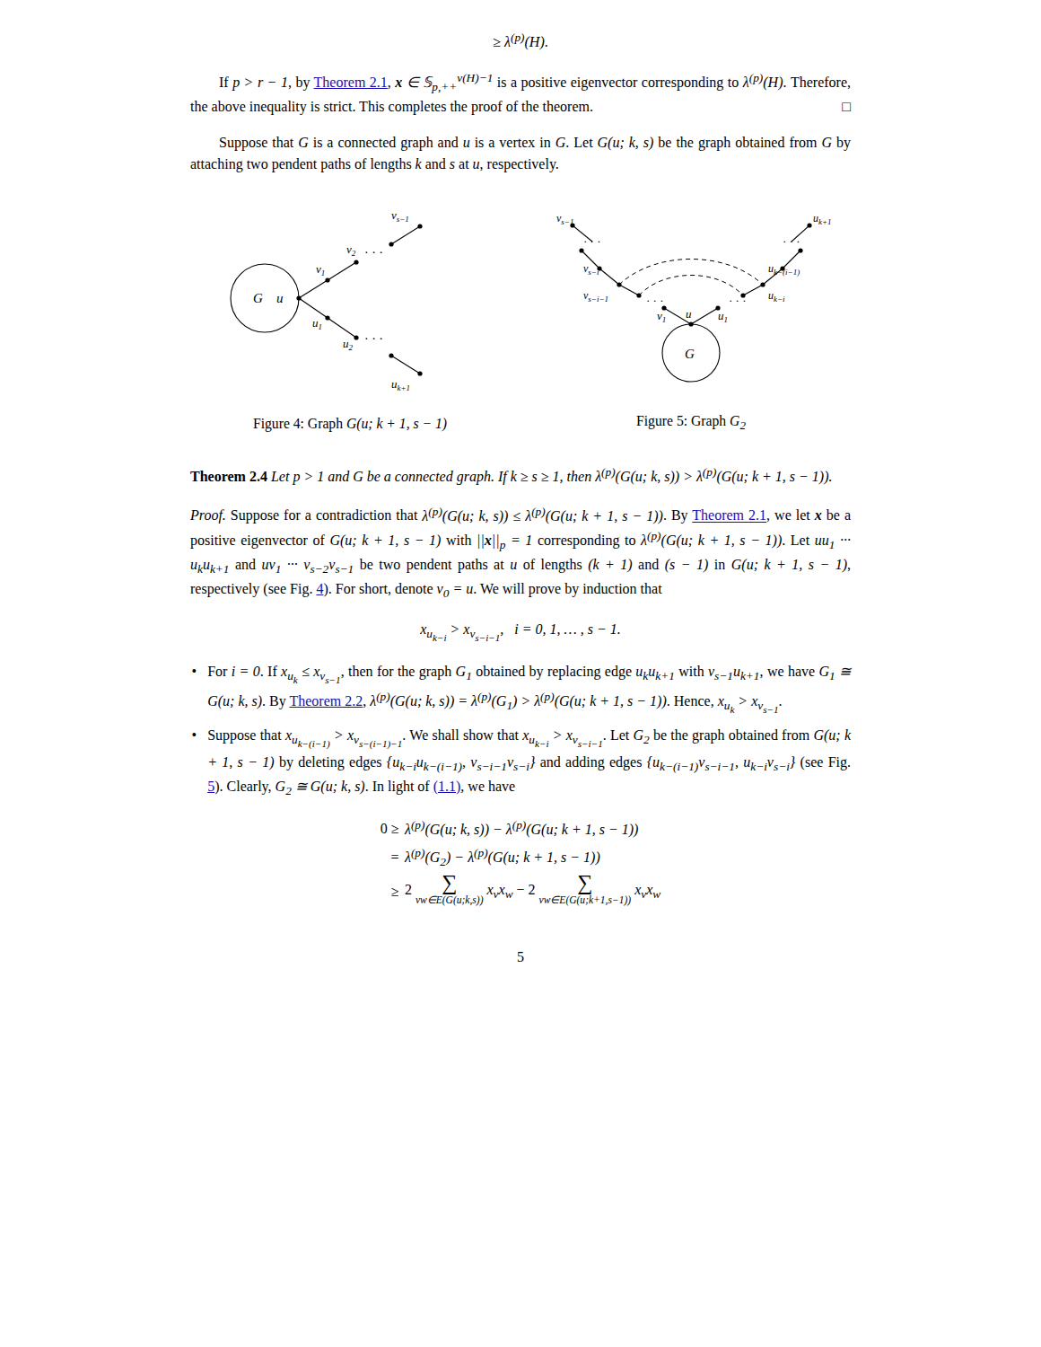≥ λ(p)(H).
If p > r − 1, by Theorem 2.1, x ∈ 𝕊p,++v(H)−1 is a positive eigenvector corresponding to λ(p)(H). Therefore, the above inequality is strict. This completes the proof of the theorem. □
Suppose that G is a connected graph and u is a vertex in G. Let G(u; k, s) be the graph obtained from G by attaching two pendent paths of lengths k and s at u, respectively.
G u v1 v2 · · · vs−1 u1 u2 · · · uk+1
Figure 4: Graph G(u; k + 1, s − 1)
G u v1 · · · vs−i−1 vs−i · · · vs−1 u1 · · · uk−i uk−(i−1) · · · uk+1
Figure 5: Graph G2
Theorem 2.4 Let p > 1 and G be a connected graph. If k ≥ s ≥ 1, then λ(p)(G(u; k, s)) > λ(p)(G(u; k + 1, s − 1)).
Proof. Suppose for a contradiction that λ(p)(G(u; k, s)) ≤ λ(p)(G(u; k + 1, s − 1)). By Theorem 2.1, we let x be a positive eigenvector of G(u; k + 1, s − 1) with ||x||p = 1 corresponding to λ(p)(G(u; k + 1, s − 1)). Let uu1 ··· ukuk+1 and uv1 ··· vs−2vs−1 be two pendent paths at u of lengths (k + 1) and (s − 1) in G(u; k + 1, s − 1), respectively (see Fig. 4). For short, denote v0 = u. We will prove by induction that
xuk−i > xvs−i−1, i = 0, 1, … , s − 1.
For i = 0. If xuk ≤ xvs−1, then for the graph G1 obtained by replacing edge ukuk+1 with vs−1uk+1, we have G1 ≅ G(u; k, s). By Theorem 2.2, λ(p)(G(u; k, s)) = λ(p)(G1) > λ(p)(G(u; k + 1, s − 1)). Hence, xuk > xvs−1.
Suppose that xuk−(i−1) > xvs−(i−1)−1. We shall show that xuk−i > xvs−i−1. Let G2 be the graph obtained from G(u; k + 1, s − 1) by deleting edges {uk−iuk−(i−1), vs−i−1vs−i} and adding edges {uk−(i−1)vs−i−1, uk−ivs−i} (see Fig. 5). Clearly, G2 ≅ G(u; k, s). In light of (1.1), we have
| 0 ≥ | λ (p) (G(u; k, s)) − λ (p) (G(u; k + 1, s − 1)) |
| = | λ (p) (G 2 ) − λ (p) (G(u; k + 1, s − 1)) |
| ≥ | 2 ∑ vw∈E(G(u;k,s)) x v x w − 2 ∑ vw∈E(G(u;k+1,s−1)) x v x w |
5